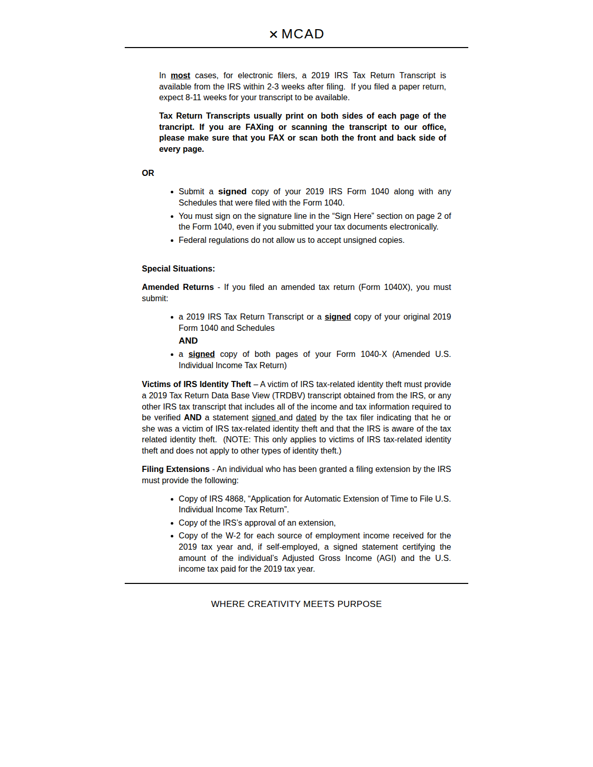✕MCAD
In most cases, for electronic filers, a 2019 IRS Tax Return Transcript is available from the IRS within 2-3 weeks after filing. If you filed a paper return, expect 8-11 weeks for your transcript to be available.
Tax Return Transcripts usually print on both sides of each page of the trancript. If you are FAXing or scanning the transcript to our office, please make sure that you FAX or scan both the front and back side of every page.
OR
Submit a signed copy of your 2019 IRS Form 1040 along with any Schedules that were filed with the Form 1040.
You must sign on the signature line in the “Sign Here” section on page 2 of the Form 1040, even if you submitted your tax documents electronically.
Federal regulations do not allow us to accept unsigned copies.
Special Situations:
Amended Returns - If you filed an amended tax return (Form 1040X), you must submit:
a 2019 IRS Tax Return Transcript or a signed copy of your original 2019 Form 1040 and Schedules AND
a signed copy of both pages of your Form 1040-X (Amended U.S. Individual Income Tax Return)
Victims of IRS Identity Theft – A victim of IRS tax-related identity theft must provide a 2019 Tax Return Data Base View (TRDBV) transcript obtained from the IRS, or any other IRS tax transcript that includes all of the income and tax information required to be verified AND a statement signed and dated by the tax filer indicating that he or she was a victim of IRS tax-related identity theft and that the IRS is aware of the tax related identity theft. (NOTE: This only applies to victims of IRS tax-related identity theft and does not apply to other types of identity theft.)
Filing Extensions - An individual who has been granted a filing extension by the IRS must provide the following:
Copy of IRS 4868, “Application for Automatic Extension of Time to File U.S. Individual Income Tax Return”.
Copy of the IRS’s approval of an extension,
Copy of the W-2 for each source of employment income received for the 2019 tax year and, if self-employed, a signed statement certifying the amount of the individual’s Adjusted Gross Income (AGI) and the U.S. income tax paid for the 2019 tax year.
WHERE CREATIVITY MEETS PURPOSE